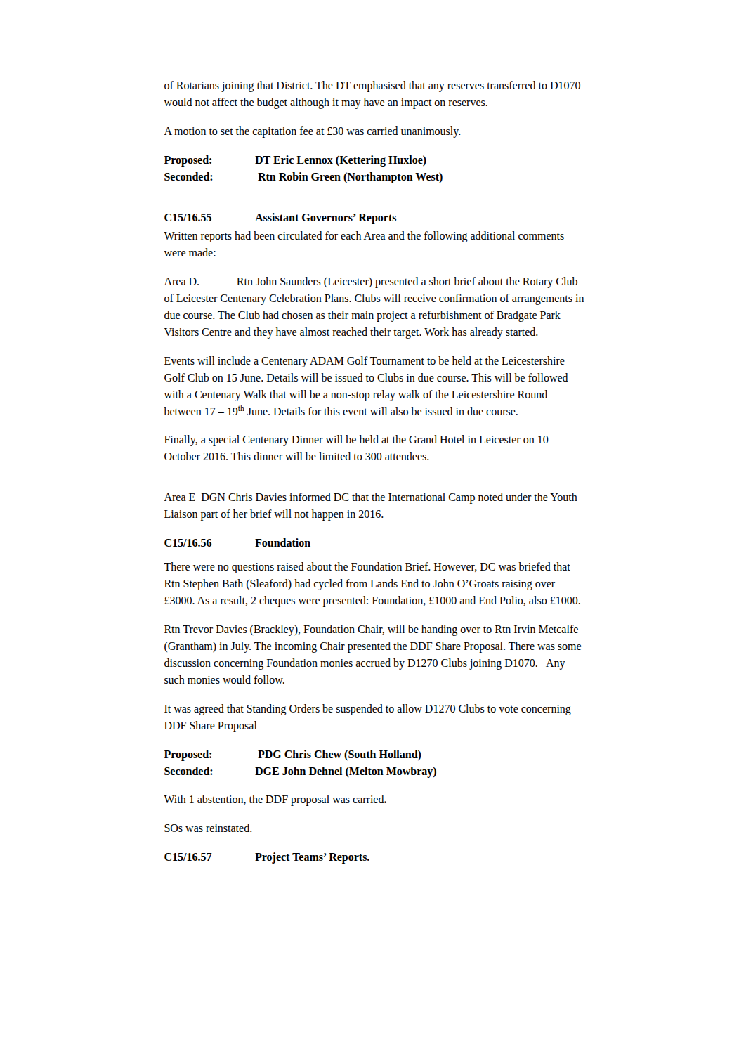of Rotarians joining that District. The DT emphasised that any reserves transferred to D1070 would not affect the budget although it may have an impact on reserves.
A motion to set the capitation fee at £30 was carried unanimously.
Proposed: DT Eric Lennox (Kettering Huxloe) Seconded: Rtn Robin Green (Northampton West)
C15/16.55 Assistant Governors’ Reports
Written reports had been circulated for each Area and the following additional comments were made:
Area D. Rtn John Saunders (Leicester) presented a short brief about the Rotary Club of Leicester Centenary Celebration Plans. Clubs will receive confirmation of arrangements in due course. The Club had chosen as their main project a refurbishment of Bradgate Park Visitors Centre and they have almost reached their target. Work has already started.
Events will include a Centenary ADAM Golf Tournament to be held at the Leicestershire Golf Club on 15 June. Details will be issued to Clubs in due course. This will be followed with a Centenary Walk that will be a non-stop relay walk of the Leicestershire Round between 17 – 19th June. Details for this event will also be issued in due course.
Finally, a special Centenary Dinner will be held at the Grand Hotel in Leicester on 10 October 2016. This dinner will be limited to 300 attendees.
Area E DGN Chris Davies informed DC that the International Camp noted under the Youth Liaison part of her brief will not happen in 2016.
C15/16.56 Foundation
There were no questions raised about the Foundation Brief. However, DC was briefed that Rtn Stephen Bath (Sleaford) had cycled from Lands End to John O’Groats raising over £3000. As a result, 2 cheques were presented: Foundation, £1000 and End Polio, also £1000.
Rtn Trevor Davies (Brackley), Foundation Chair, will be handing over to Rtn Irvin Metcalfe (Grantham) in July. The incoming Chair presented the DDF Share Proposal. There was some discussion concerning Foundation monies accrued by D1270 Clubs joining D1070. Any such monies would follow.
It was agreed that Standing Orders be suspended to allow D1270 Clubs to vote concerning DDF Share Proposal
Proposed: PDG Chris Chew (South Holland) Seconded: DGE John Dehnel (Melton Mowbray)
With 1 abstention, the DDF proposal was carried.
SOs was reinstated.
C15/16.57 Project Teams’ Reports.